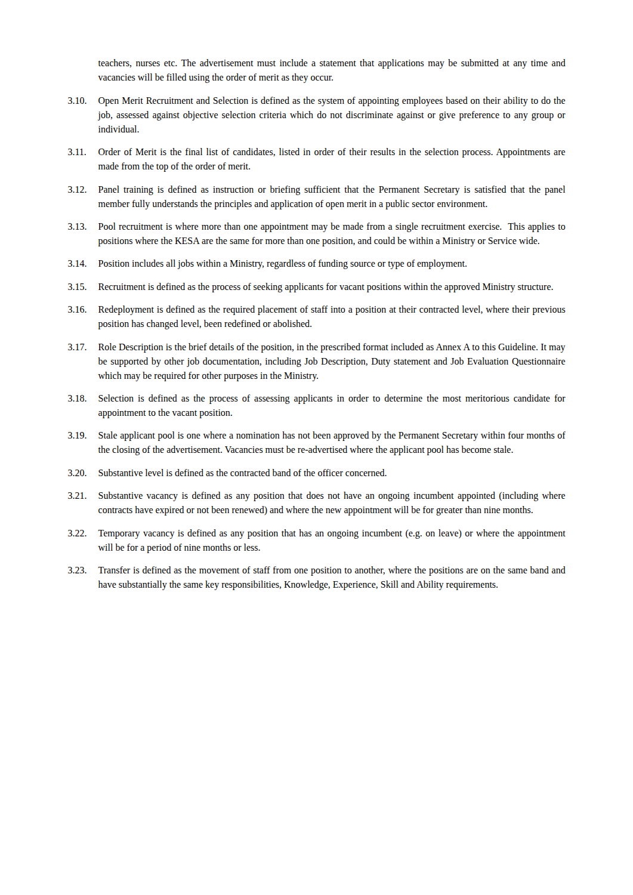teachers, nurses etc. The advertisement must include a statement that applications may be submitted at any time and vacancies will be filled using the order of merit as they occur.
3.10. Open Merit Recruitment and Selection is defined as the system of appointing employees based on their ability to do the job, assessed against objective selection criteria which do not discriminate against or give preference to any group or individual.
3.11. Order of Merit is the final list of candidates, listed in order of their results in the selection process. Appointments are made from the top of the order of merit.
3.12. Panel training is defined as instruction or briefing sufficient that the Permanent Secretary is satisfied that the panel member fully understands the principles and application of open merit in a public sector environment.
3.13. Pool recruitment is where more than one appointment may be made from a single recruitment exercise. This applies to positions where the KESA are the same for more than one position, and could be within a Ministry or Service wide.
3.14. Position includes all jobs within a Ministry, regardless of funding source or type of employment.
3.15. Recruitment is defined as the process of seeking applicants for vacant positions within the approved Ministry structure.
3.16. Redeployment is defined as the required placement of staff into a position at their contracted level, where their previous position has changed level, been redefined or abolished.
3.17. Role Description is the brief details of the position, in the prescribed format included as Annex A to this Guideline. It may be supported by other job documentation, including Job Description, Duty statement and Job Evaluation Questionnaire which may be required for other purposes in the Ministry.
3.18. Selection is defined as the process of assessing applicants in order to determine the most meritorious candidate for appointment to the vacant position.
3.19. Stale applicant pool is one where a nomination has not been approved by the Permanent Secretary within four months of the closing of the advertisement. Vacancies must be re-advertised where the applicant pool has become stale.
3.20. Substantive level is defined as the contracted band of the officer concerned.
3.21. Substantive vacancy is defined as any position that does not have an ongoing incumbent appointed (including where contracts have expired or not been renewed) and where the new appointment will be for greater than nine months.
3.22. Temporary vacancy is defined as any position that has an ongoing incumbent (e.g. on leave) or where the appointment will be for a period of nine months or less.
3.23. Transfer is defined as the movement of staff from one position to another, where the positions are on the same band and have substantially the same key responsibilities, Knowledge, Experience, Skill and Ability requirements.